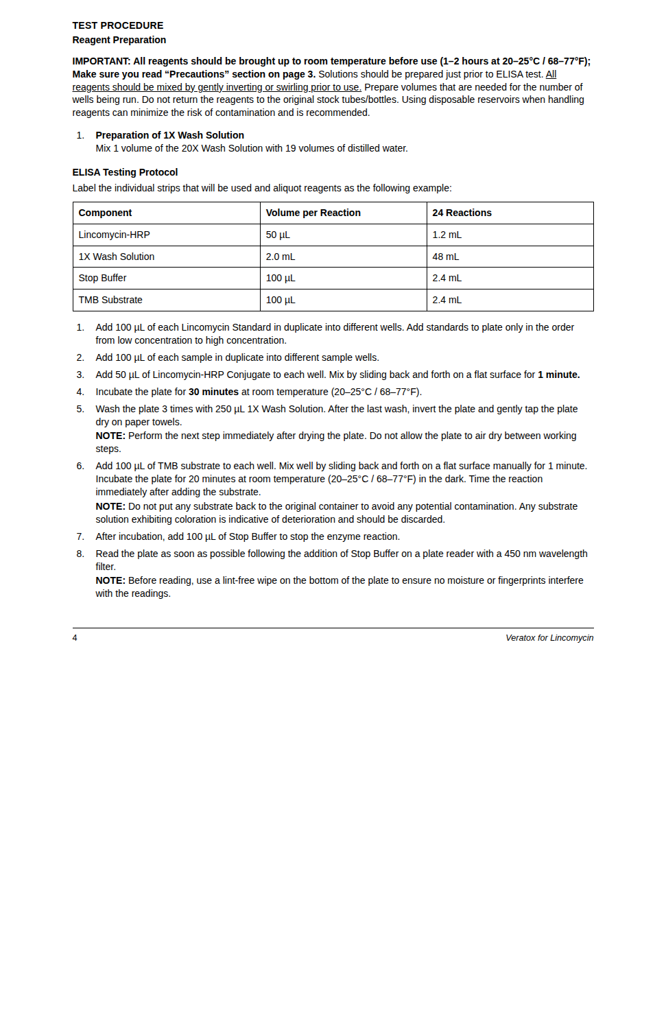TEST PROCEDURE
Reagent Preparation
IMPORTANT: All reagents should be brought up to room temperature before use (1–2 hours at 20–25°C / 68–77°F); Make sure you read “Precautions” section on page 3. Solutions should be prepared just prior to ELISA test. All reagents should be mixed by gently inverting or swirling prior to use. Prepare volumes that are needed for the number of wells being run. Do not return the reagents to the original stock tubes/bottles. Using disposable reservoirs when handling reagents can minimize the risk of contamination and is recommended.
Preparation of 1X Wash Solution
Mix 1 volume of the 20X Wash Solution with 19 volumes of distilled water.
ELISA Testing Protocol
Label the individual strips that will be used and aliquot reagents as the following example:
| Component | Volume per Reaction | 24 Reactions |
| --- | --- | --- |
| Lincomycin-HRP | 50 µL | 1.2 mL |
| 1X Wash Solution | 2.0 mL | 48 mL |
| Stop Buffer | 100 µL | 2.4 mL |
| TMB Substrate | 100 µL | 2.4 mL |
Add 100 µL of each Lincomycin Standard in duplicate into different wells. Add standards to plate only in the order from low concentration to high concentration.
Add 100 µL of each sample in duplicate into different sample wells.
Add 50 µL of Lincomycin-HRP Conjugate to each well. Mix by sliding back and forth on a flat surface for 1 minute.
Incubate the plate for 30 minutes at room temperature (20–25°C / 68–77°F).
Wash the plate 3 times with 250 µL 1X Wash Solution. After the last wash, invert the plate and gently tap the plate dry on paper towels. NOTE: Perform the next step immediately after drying the plate. Do not allow the plate to air dry between working steps.
Add 100 µL of TMB substrate to each well. Mix well by sliding back and forth on a flat surface manually for 1 minute. Incubate the plate for 20 minutes at room temperature (20–25°C / 68–77°F) in the dark. Time the reaction immediately after adding the substrate. NOTE: Do not put any substrate back to the original container to avoid any potential contamination. Any substrate solution exhibiting coloration is indicative of deterioration and should be discarded.
After incubation, add 100 µL of Stop Buffer to stop the enzyme reaction.
Read the plate as soon as possible following the addition of Stop Buffer on a plate reader with a 450 nm wavelength filter. NOTE: Before reading, use a lint-free wipe on the bottom of the plate to ensure no moisture or fingerprints interfere with the readings.
4
Veratox for Lincomycin